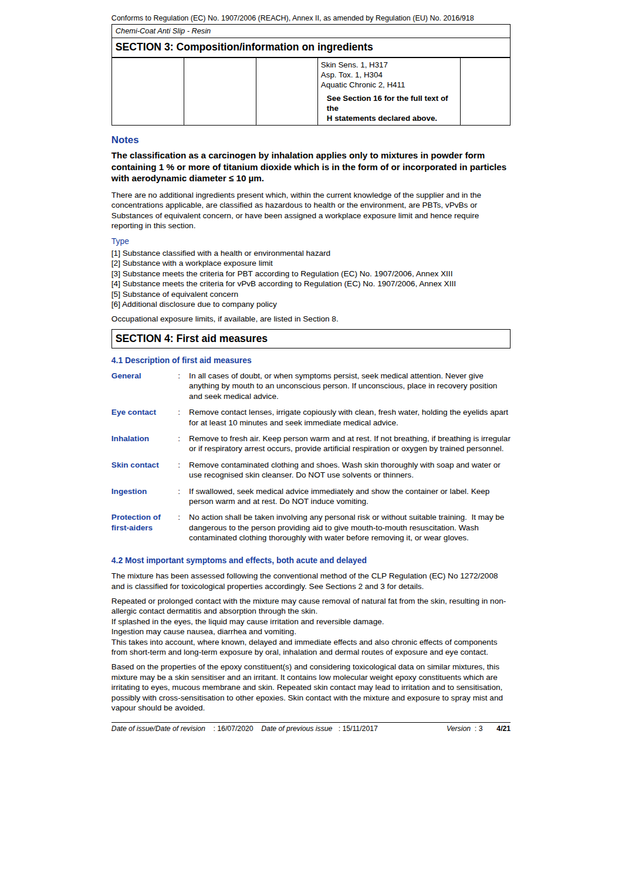Conforms to Regulation (EC) No. 1907/2006 (REACH), Annex II, as amended by Regulation (EU) No. 2016/918
Chemi-Coat Anti Slip - Resin
SECTION 3: Composition/information on ingredients
| | | | Skin Sens. 1, H317 Asp. Tox. 1, H304 Aquatic Chronic 2, H411 See Section 16 for the full text of the H statements declared above. | |
Notes
The classification as a carcinogen by inhalation applies only to mixtures in powder form containing 1 % or more of titanium dioxide which is in the form of or incorporated in particles with aerodynamic diameter ≤ 10 µm.
There are no additional ingredients present which, within the current knowledge of the supplier and in the concentrations applicable, are classified as hazardous to health or the environment, are PBTs, vPvBs or Substances of equivalent concern, or have been assigned a workplace exposure limit and hence require reporting in this section.
Type
[1] Substance classified with a health or environmental hazard
[2] Substance with a workplace exposure limit
[3] Substance meets the criteria for PBT according to Regulation (EC) No. 1907/2006, Annex XIII
[4] Substance meets the criteria for vPvB according to Regulation (EC) No. 1907/2006, Annex XIII
[5] Substance of equivalent concern
[6] Additional disclosure due to company policy
Occupational exposure limits, if available, are listed in Section 8.
SECTION 4: First aid measures
4.1 Description of first aid measures
| General | : | In all cases of doubt, or when symptoms persist, seek medical attention. Never give anything by mouth to an unconscious person. If unconscious, place in recovery position and seek medical advice. |
| Eye contact | : | Remove contact lenses, irrigate copiously with clean, fresh water, holding the eyelids apart for at least 10 minutes and seek immediate medical advice. |
| Inhalation | : | Remove to fresh air. Keep person warm and at rest. If not breathing, if breathing is irregular or if respiratory arrest occurs, provide artificial respiration or oxygen by trained personnel. |
| Skin contact | : | Remove contaminated clothing and shoes. Wash skin thoroughly with soap and water or use recognised skin cleanser. Do NOT use solvents or thinners. |
| Ingestion | : | If swallowed, seek medical advice immediately and show the container or label. Keep person warm and at rest. Do NOT induce vomiting. |
| Protection of first-aiders | : | No action shall be taken involving any personal risk or without suitable training. It may be dangerous to the person providing aid to give mouth-to-mouth resuscitation. Wash contaminated clothing thoroughly with water before removing it, or wear gloves. |
4.2 Most important symptoms and effects, both acute and delayed
The mixture has been assessed following the conventional method of the CLP Regulation (EC) No 1272/2008 and is classified for toxicological properties accordingly. See Sections 2 and 3 for details.
Repeated or prolonged contact with the mixture may cause removal of natural fat from the skin, resulting in non-allergic contact dermatitis and absorption through the skin.
If splashed in the eyes, the liquid may cause irritation and reversible damage.
Ingestion may cause nausea, diarrhea and vomiting.
This takes into account, where known, delayed and immediate effects and also chronic effects of components from short-term and long-term exposure by oral, inhalation and dermal routes of exposure and eye contact.
Based on the properties of the epoxy constituent(s) and considering toxicological data on similar mixtures, this mixture may be a skin sensitiser and an irritant. It contains low molecular weight epoxy constituents which are irritating to eyes, mucous membrane and skin. Repeated skin contact may lead to irritation and to sensitisation, possibly with cross-sensitisation to other epoxies. Skin contact with the mixture and exposure to spray mist and vapour should be avoided.
Date of issue/Date of revision : 16/07/2020 Date of previous issue : 15/11/2017
Version : 3 4/21